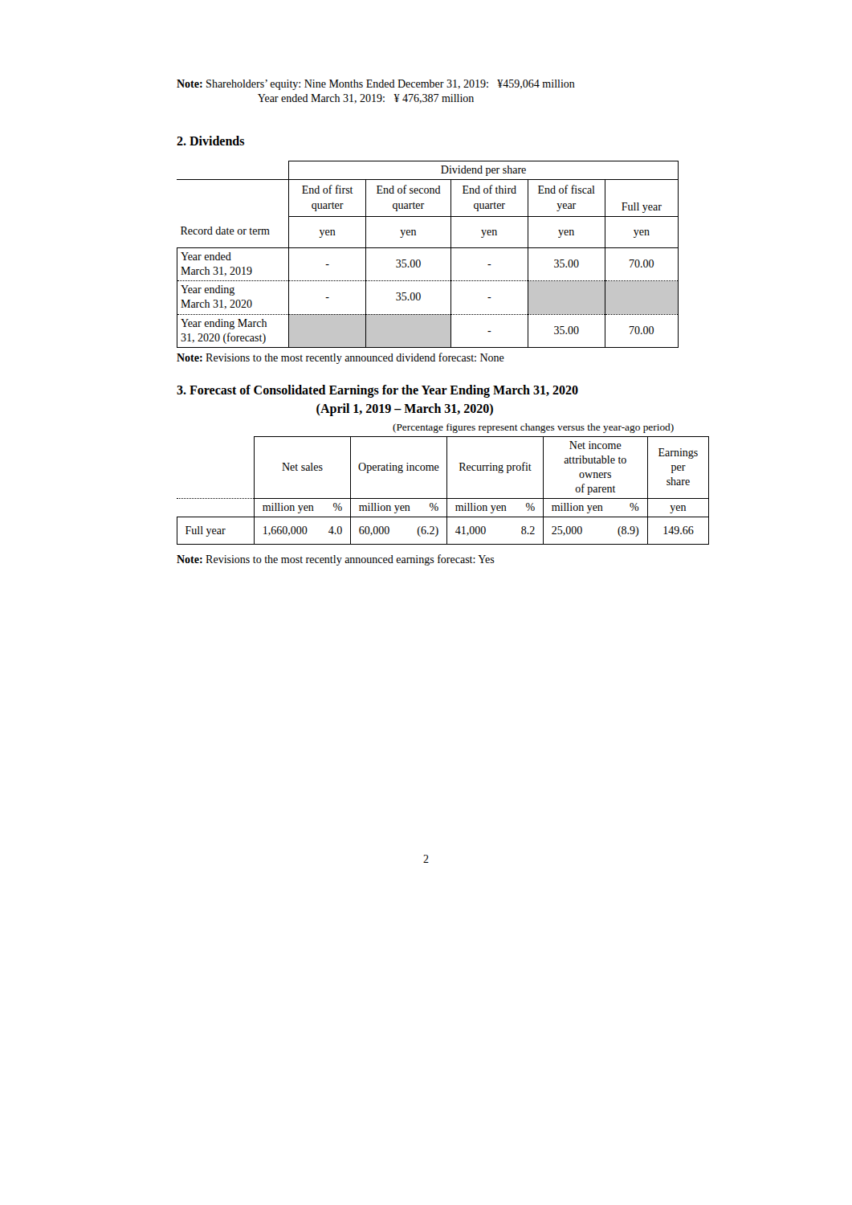Note: Shareholders’ equity: Nine Months Ended December 31, 2019: ¥459,064 million Year ended March 31, 2019: ¥ 476,387 million
2. Dividends
| | Dividend per share |
| | End of first quarter | End of second quarter | End of third quarter | End of fiscal year | Full year |
| Record date or term | yen | yen | yen | yen | yen |
| Year ended March 31, 2019 | - | 35.00 | - | 35.00 | 70.00 |
| Year ending March 31, 2020 | - | 35.00 | - | | |
| Year ending March 31, 2020 (forecast) | | | - | 35.00 | 70.00 |
Note: Revisions to the most recently announced dividend forecast: None
3. Forecast of Consolidated Earnings for the Year Ending March 31, 2020
(April 1, 2019 – March 31, 2020)
(Percentage figures represent changes versus the year-ago period)
| | Net sales | Operating income | Recurring profit | Net income attributable to owners of parent | Earnings per share |
| | million yen % | million yen % | million yen % | million yen % | yen |
| Full year | 1,660,000 4.0 | 60,000 (6.2) | 41,000 8.2 | 25,000 (8.9) | 149.66 |
Note: Revisions to the most recently announced earnings forecast: Yes
2